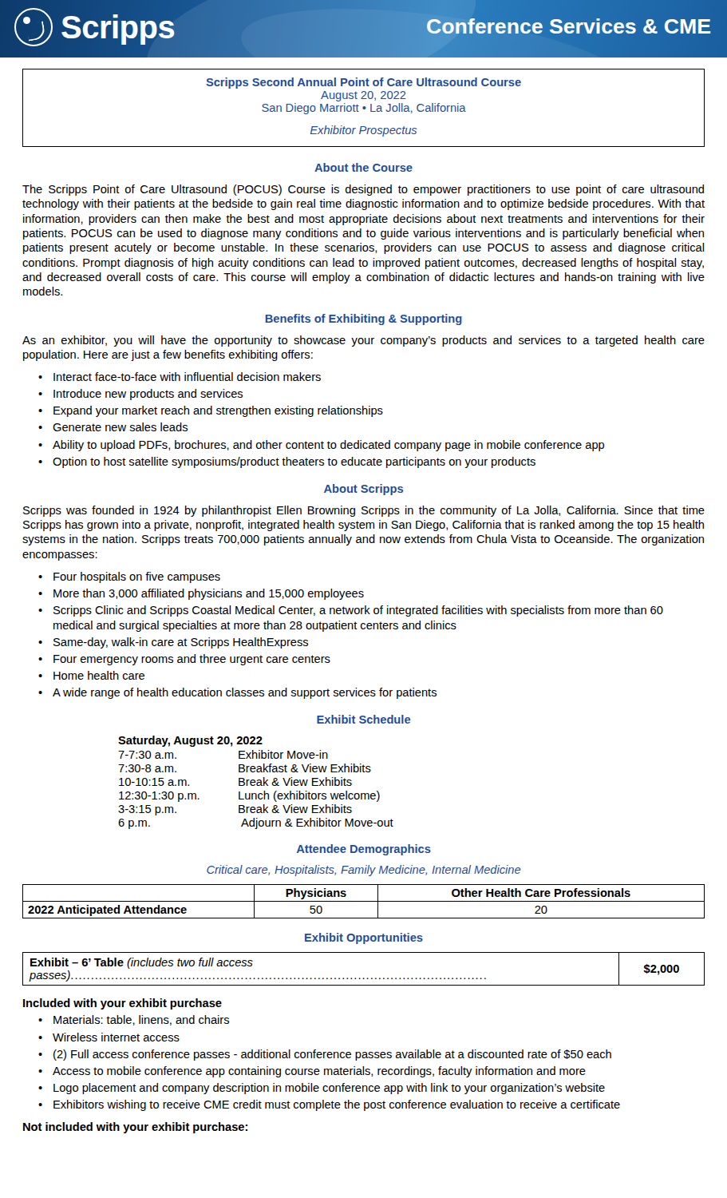Scripps
Conference Services & CME
Scripps Second Annual Point of Care Ultrasound Course
August 20, 2022
San Diego Marriott • La Jolla, California
Exhibitor Prospectus
About the Course
The Scripps Point of Care Ultrasound (POCUS) Course is designed to empower practitioners to use point of care ultrasound technology with their patients at the bedside to gain real time diagnostic information and to optimize bedside procedures. With that information, providers can then make the best and most appropriate decisions about next treatments and interventions for their patients. POCUS can be used to diagnose many conditions and to guide various interventions and is particularly beneficial when patients present acutely or become unstable. In these scenarios, providers can use POCUS to assess and diagnose critical conditions. Prompt diagnosis of high acuity conditions can lead to improved patient outcomes, decreased lengths of hospital stay, and decreased overall costs of care. This course will employ a combination of didactic lectures and hands-on training with live models.
Benefits of Exhibiting & Supporting
As an exhibitor, you will have the opportunity to showcase your company’s products and services to a targeted health care population. Here are just a few benefits exhibiting offers:
Interact face-to-face with influential decision makers
Introduce new products and services
Expand your market reach and strengthen existing relationships
Generate new sales leads
Ability to upload PDFs, brochures, and other content to dedicated company page in mobile conference app
Option to host satellite symposiums/product theaters to educate participants on your products
About Scripps
Scripps was founded in 1924 by philanthropist Ellen Browning Scripps in the community of La Jolla, California. Since that time Scripps has grown into a private, nonprofit, integrated health system in San Diego, California that is ranked among the top 15 health systems in the nation. Scripps treats 700,000 patients annually and now extends from Chula Vista to Oceanside. The organization encompasses:
Four hospitals on five campuses
More than 3,000 affiliated physicians and 15,000 employees
Scripps Clinic and Scripps Coastal Medical Center, a network of integrated facilities with specialists from more than 60 medical and surgical specialties at more than 28 outpatient centers and clinics
Same-day, walk-in care at Scripps HealthExpress
Four emergency rooms and three urgent care centers
Home health care
A wide range of health education classes and support services for patients
Exhibit Schedule
Saturday, August 20, 2022
| 7-7:30 a.m. | Exhibitor Move-in |
| 7:30-8 a.m. | Breakfast & View Exhibits |
| 10-10:15 a.m. | Break & View Exhibits |
| 12:30-1:30 p.m. | Lunch (exhibitors welcome) |
| 3-3:15 p.m. | Break & View Exhibits |
| 6 p.m. | Adjourn & Exhibitor Move-out |
Attendee Demographics
Critical care, Hospitalists, Family Medicine, Internal Medicine
| | Physicians | Other Health Care Professionals |
| 2022 Anticipated Attendance | 50 | 20 |
Exhibit Opportunities
| Exhibit – 6’ Table (includes two full access passes) ....................................................................................................... | $2,000 |
Included with your exhibit purchase
Materials: table, linens, and chairs
Wireless internet access
(2) Full access conference passes - additional conference passes available at a discounted rate of $50 each
Access to mobile conference app containing course materials, recordings, faculty information and more
Logo placement and company description in mobile conference app with link to your organization’s website
Exhibitors wishing to receive CME credit must complete the post conference evaluation to receive a certificate
Not included with your exhibit purchase: